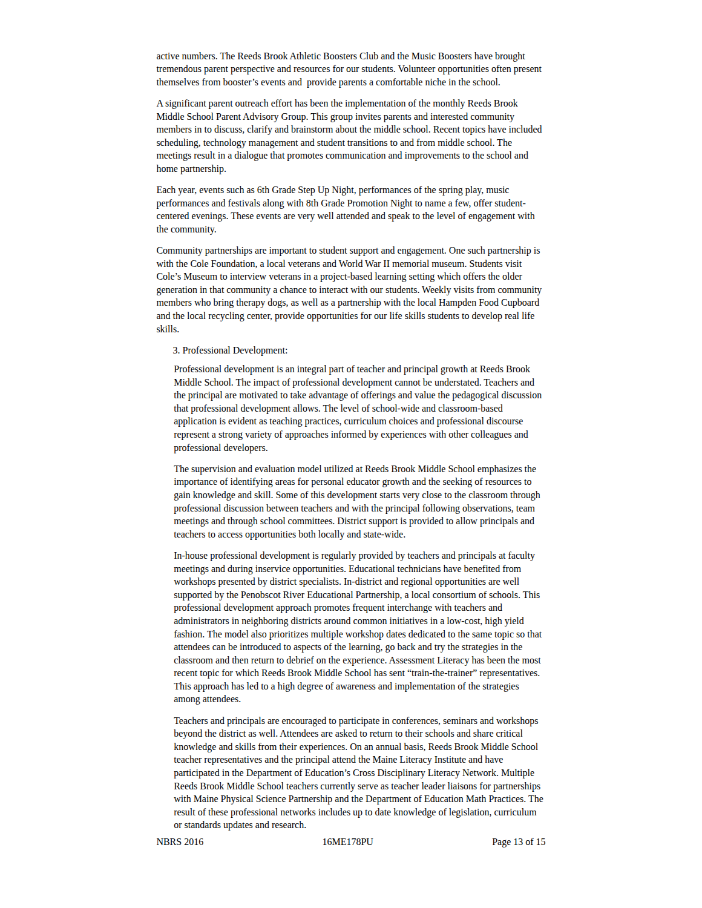active numbers. The Reeds Brook Athletic Boosters Club and the Music Boosters have brought tremendous parent perspective and resources for our students. Volunteer opportunities often present themselves from booster’s events and provide parents a comfortable niche in the school.
A significant parent outreach effort has been the implementation of the monthly Reeds Brook Middle School Parent Advisory Group. This group invites parents and interested community members in to discuss, clarify and brainstorm about the middle school. Recent topics have included scheduling, technology management and student transitions to and from middle school. The meetings result in a dialogue that promotes communication and improvements to the school and home partnership.
Each year, events such as 6th Grade Step Up Night, performances of the spring play, music performances and festivals along with 8th Grade Promotion Night to name a few, offer student-centered evenings. These events are very well attended and speak to the level of engagement with the community.
Community partnerships are important to student support and engagement. One such partnership is with the Cole Foundation, a local veterans and World War II memorial museum. Students visit Cole’s Museum to interview veterans in a project-based learning setting which offers the older generation in that community a chance to interact with our students. Weekly visits from community members who bring therapy dogs, as well as a partnership with the local Hampden Food Cupboard and the local recycling center, provide opportunities for our life skills students to develop real life skills.
Professional Development:
Professional development is an integral part of teacher and principal growth at Reeds Brook Middle School. The impact of professional development cannot be understated. Teachers and the principal are motivated to take advantage of offerings and value the pedagogical discussion that professional development allows. The level of school-wide and classroom-based application is evident as teaching practices, curriculum choices and professional discourse represent a strong variety of approaches informed by experiences with other colleagues and professional developers.
The supervision and evaluation model utilized at Reeds Brook Middle School emphasizes the importance of identifying areas for personal educator growth and the seeking of resources to gain knowledge and skill. Some of this development starts very close to the classroom through professional discussion between teachers and with the principal following observations, team meetings and through school committees. District support is provided to allow principals and teachers to access opportunities both locally and state-wide.
In-house professional development is regularly provided by teachers and principals at faculty meetings and during inservice opportunities. Educational technicians have benefited from workshops presented by district specialists. In-district and regional opportunities are well supported by the Penobscot River Educational Partnership, a local consortium of schools. This professional development approach promotes frequent interchange with teachers and administrators in neighboring districts around common initiatives in a low-cost, high yield fashion. The model also prioritizes multiple workshop dates dedicated to the same topic so that attendees can be introduced to aspects of the learning, go back and try the strategies in the classroom and then return to debrief on the experience. Assessment Literacy has been the most recent topic for which Reeds Brook Middle School has sent “train-the-trainer” representatives. This approach has led to a high degree of awareness and implementation of the strategies among attendees.
Teachers and principals are encouraged to participate in conferences, seminars and workshops beyond the district as well. Attendees are asked to return to their schools and share critical knowledge and skills from their experiences. On an annual basis, Reeds Brook Middle School teacher representatives and the principal attend the Maine Literacy Institute and have participated in the Department of Education’s Cross Disciplinary Literacy Network. Multiple Reeds Brook Middle School teachers currently serve as teacher leader liaisons for partnerships with Maine Physical Science Partnership and the Department of Education Math Practices. The result of these professional networks includes up to date knowledge of legislation, curriculum or standards updates and research.
NBRS 2016 16ME178PU Page 13 of 15